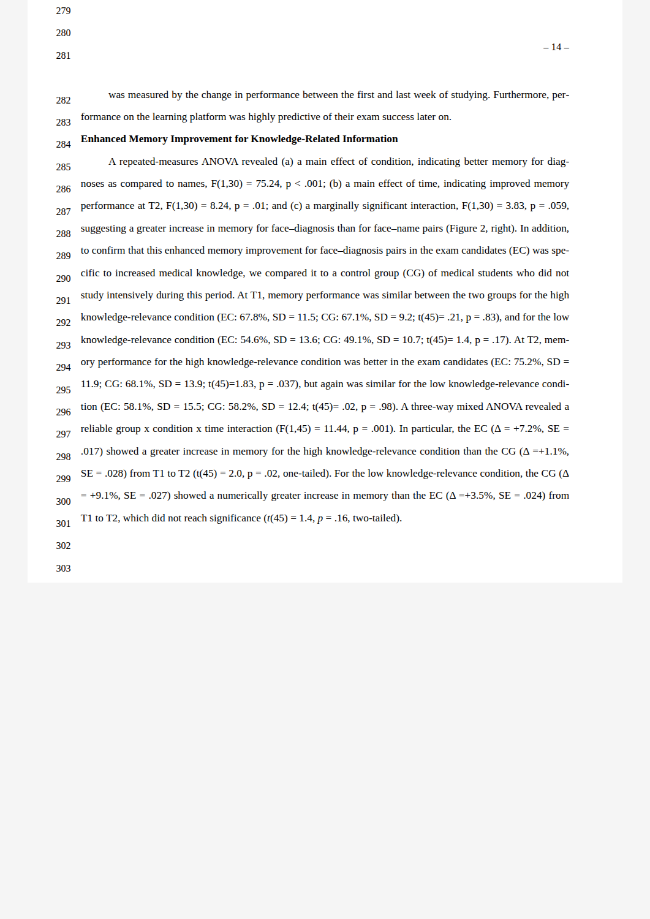– 14 –
was measured by the change in performance between the first and last week of studying. Furthermore, performance on the learning platform was highly predictive of their exam success later on.
Enhanced Memory Improvement for Knowledge-Related Information
A repeated-measures ANOVA revealed (a) a main effect of condition, indicating better memory for diagnoses as compared to names, F(1,30) = 75.24, p < .001; (b) a main effect of time, indicating improved memory performance at T2, F(1,30) = 8.24, p = .01; and (c) a marginally significant interaction, F(1,30) = 3.83, p = .059, suggesting a greater increase in memory for face–diagnosis than for face–name pairs (Figure 2, right). In addition, to confirm that this enhanced memory improvement for face–diagnosis pairs in the exam candidates (EC) was specific to increased medical knowledge, we compared it to a control group (CG) of medical students who did not study intensively during this period. At T1, memory performance was similar between the two groups for the high knowledge-relevance condition (EC: 67.8%, SD = 11.5; CG: 67.1%, SD = 9.2; t(45)= .21, p = .83), and for the low knowledge-relevance condition (EC: 54.6%, SD = 13.6; CG: 49.1%, SD = 10.7; t(45)= 1.4, p = .17). At T2, memory performance for the high knowledge-relevance condition was better in the exam candidates (EC: 75.2%, SD = 11.9; CG: 68.1%, SD = 13.9; t(45)=1.83, p = .037), but again was similar for the low knowledge-relevance condition (EC: 58.1%, SD = 15.5; CG: 58.2%, SD = 12.4; t(45)= .02, p = .98). A three-way mixed ANOVA revealed a reliable group x condition x time interaction (F(1,45) = 11.44, p = .001). In particular, the EC (Δ = +7.2%, SE = .017) showed a greater increase in memory for the high knowledge-relevance condition than the CG (Δ =+1.1%, SE = .028) from T1 to T2 (t(45) = 2.0, p = .02, one-tailed). For the low knowledge-relevance condition, the CG (Δ = +9.1%, SE = .027) showed a numerically greater increase in memory than the EC (Δ =+3.5%, SE = .024) from T1 to T2, which did not reach significance (t(45) = 1.4, p = .16, two-tailed).
279 280 281 282 283 284 285 286 287 288 289 290 291 292 293 294 295 296 297 298 299 300 301 302 303